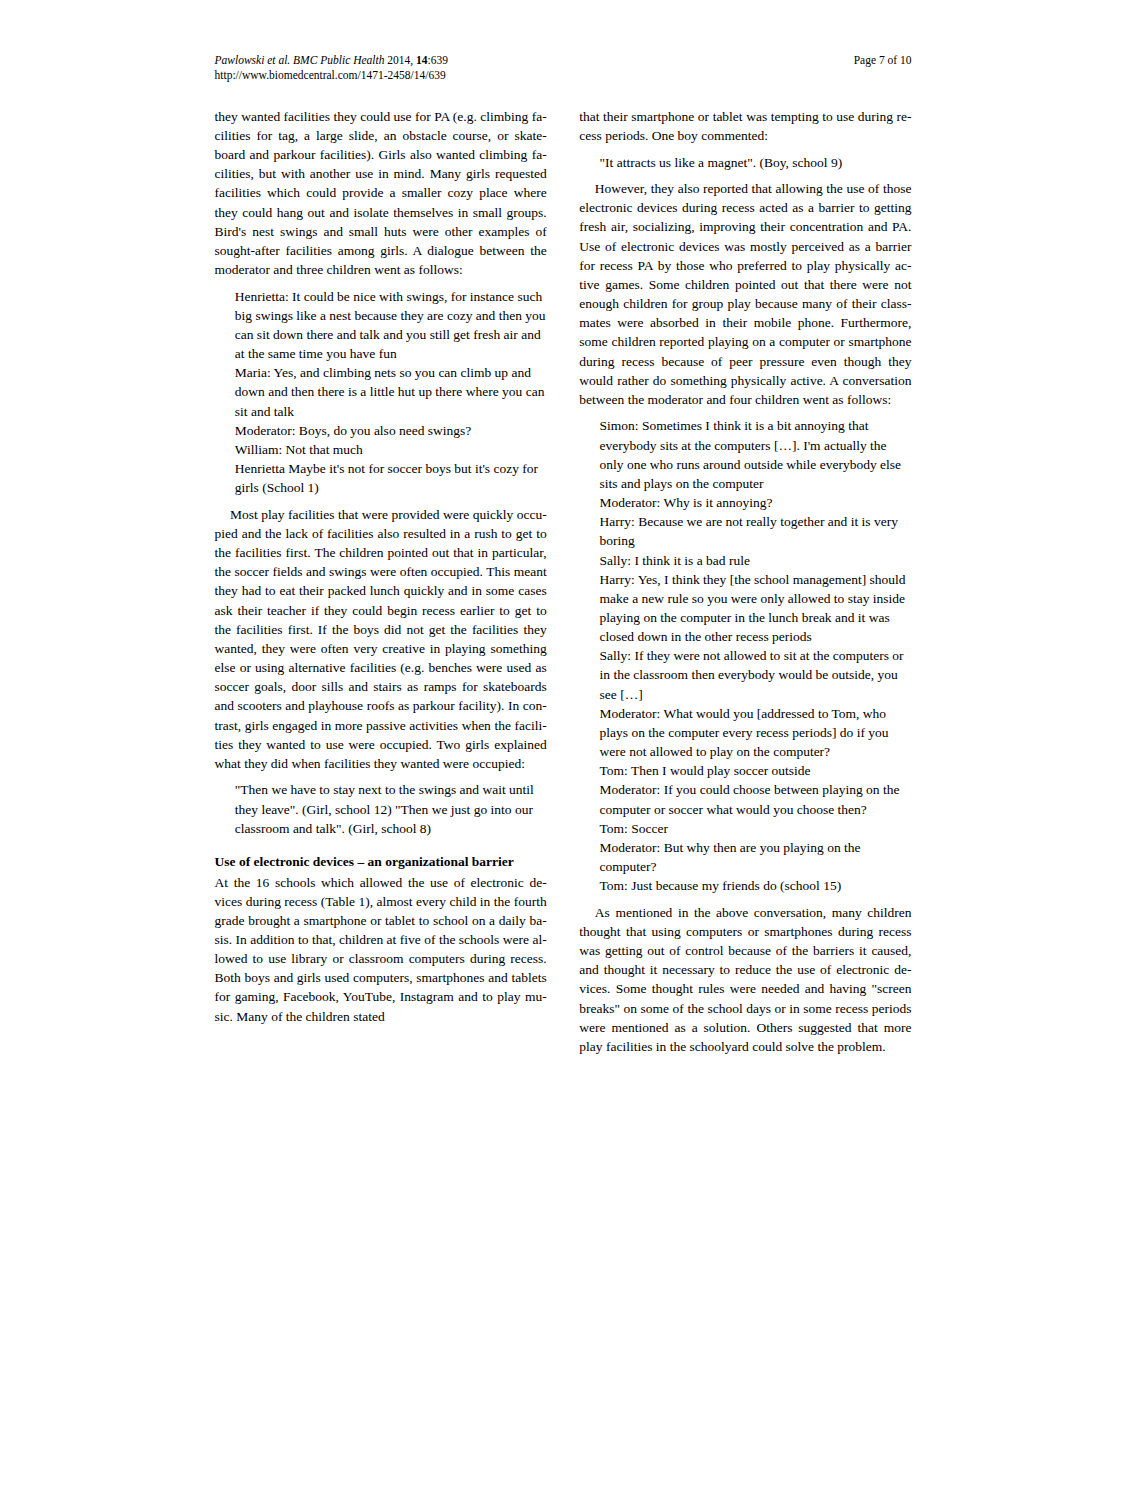Pawlowski et al. BMC Public Health 2014, 14:639
http://www.biomedcentral.com/1471-2458/14/639
Page 7 of 10
they wanted facilities they could use for PA (e.g. climbing facilities for tag, a large slide, an obstacle course, or skateboard and parkour facilities). Girls also wanted climbing facilities, but with another use in mind. Many girls requested facilities which could provide a smaller cozy place where they could hang out and isolate themselves in small groups. Bird's nest swings and small huts were other examples of sought-after facilities among girls. A dialogue between the moderator and three children went as follows:
Henrietta: It could be nice with swings, for instance such big swings like a nest because they are cozy and then you can sit down there and talk and you still get fresh air and at the same time you have fun
Maria: Yes, and climbing nets so you can climb up and down and then there is a little hut up there where you can sit and talk
Moderator: Boys, do you also need swings?
William: Not that much
Henrietta Maybe it's not for soccer boys but it's cozy for girls (School 1)
Most play facilities that were provided were quickly occupied and the lack of facilities also resulted in a rush to get to the facilities first. The children pointed out that in particular, the soccer fields and swings were often occupied. This meant they had to eat their packed lunch quickly and in some cases ask their teacher if they could begin recess earlier to get to the facilities first. If the boys did not get the facilities they wanted, they were often very creative in playing something else or using alternative facilities (e.g. benches were used as soccer goals, door sills and stairs as ramps for skateboards and scooters and playhouse roofs as parkour facility). In contrast, girls engaged in more passive activities when the facilities they wanted to use were occupied. Two girls explained what they did when facilities they wanted were occupied:
"Then we have to stay next to the swings and wait until they leave". (Girl, school 12) "Then we just go into our classroom and talk". (Girl, school 8)
Use of electronic devices – an organizational barrier
At the 16 schools which allowed the use of electronic devices during recess (Table 1), almost every child in the fourth grade brought a smartphone or tablet to school on a daily basis. In addition to that, children at five of the schools were allowed to use library or classroom computers during recess. Both boys and girls used computers, smartphones and tablets for gaming, Facebook, YouTube, Instagram and to play music. Many of the children stated
that their smartphone or tablet was tempting to use during recess periods. One boy commented:
"It attracts us like a magnet". (Boy, school 9)
However, they also reported that allowing the use of those electronic devices during recess acted as a barrier to getting fresh air, socializing, improving their concentration and PA. Use of electronic devices was mostly perceived as a barrier for recess PA by those who preferred to play physically active games. Some children pointed out that there were not enough children for group play because many of their classmates were absorbed in their mobile phone. Furthermore, some children reported playing on a computer or smartphone during recess because of peer pressure even though they would rather do something physically active. A conversation between the moderator and four children went as follows:
Simon: Sometimes I think it is a bit annoying that everybody sits at the computers […]. I'm actually the only one who runs around outside while everybody else sits and plays on the computer
Moderator: Why is it annoying?
Harry: Because we are not really together and it is very boring
Sally: I think it is a bad rule
Harry: Yes, I think they [the school management] should make a new rule so you were only allowed to stay inside playing on the computer in the lunch break and it was closed down in the other recess periods
Sally: If they were not allowed to sit at the computers or in the classroom then everybody would be outside, you see […]
Moderator: What would you [addressed to Tom, who plays on the computer every recess periods] do if you were not allowed to play on the computer?
Tom: Then I would play soccer outside
Moderator: If you could choose between playing on the computer or soccer what would you choose then?
Tom: Soccer
Moderator: But why then are you playing on the computer?
Tom: Just because my friends do (school 15)
As mentioned in the above conversation, many children thought that using computers or smartphones during recess was getting out of control because of the barriers it caused, and thought it necessary to reduce the use of electronic devices. Some thought rules were needed and having "screen breaks" on some of the school days or in some recess periods were mentioned as a solution. Others suggested that more play facilities in the schoolyard could solve the problem.